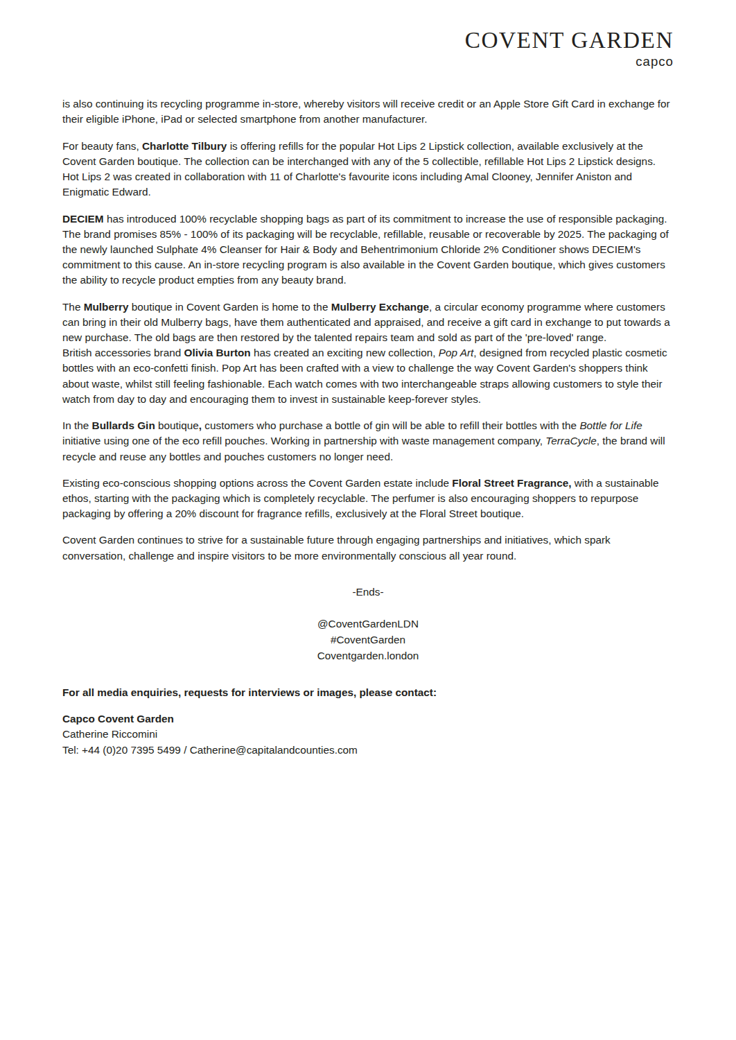COVENT GARDEN
capco
is also continuing its recycling programme in-store, whereby visitors will receive credit or an Apple Store Gift Card in exchange for their eligible iPhone, iPad or selected smartphone from another manufacturer.
For beauty fans, Charlotte Tilbury is offering refills for the popular Hot Lips 2 Lipstick collection, available exclusively at the Covent Garden boutique. The collection can be interchanged with any of the 5 collectible, refillable Hot Lips 2 Lipstick designs. Hot Lips 2 was created in collaboration with 11 of Charlotte's favourite icons including Amal Clooney, Jennifer Aniston and Enigmatic Edward.
DECIEM has introduced 100% recyclable shopping bags as part of its commitment to increase the use of responsible packaging. The brand promises 85% - 100% of its packaging will be recyclable, refillable, reusable or recoverable by 2025. The packaging of the newly launched Sulphate 4% Cleanser for Hair & Body and Behentrimonium Chloride 2% Conditioner shows DECIEM's commitment to this cause. An in-store recycling program is also available in the Covent Garden boutique, which gives customers the ability to recycle product empties from any beauty brand.
The Mulberry boutique in Covent Garden is home to the Mulberry Exchange, a circular economy programme where customers can bring in their old Mulberry bags, have them authenticated and appraised, and receive a gift card in exchange to put towards a new purchase. The old bags are then restored by the talented repairs team and sold as part of the 'pre-loved' range.
British accessories brand Olivia Burton has created an exciting new collection, Pop Art, designed from recycled plastic cosmetic bottles with an eco-confetti finish. Pop Art has been crafted with a view to challenge the way Covent Garden's shoppers think about waste, whilst still feeling fashionable. Each watch comes with two interchangeable straps allowing customers to style their watch from day to day and encouraging them to invest in sustainable keep-forever styles.
In the Bullards Gin boutique, customers who purchase a bottle of gin will be able to refill their bottles with the Bottle for Life initiative using one of the eco refill pouches. Working in partnership with waste management company, TerraCycle, the brand will recycle and reuse any bottles and pouches customers no longer need.
Existing eco-conscious shopping options across the Covent Garden estate include Floral Street Fragrance, with a sustainable ethos, starting with the packaging which is completely recyclable. The perfumer is also encouraging shoppers to repurpose packaging by offering a 20% discount for fragrance refills, exclusively at the Floral Street boutique.
Covent Garden continues to strive for a sustainable future through engaging partnerships and initiatives, which spark conversation, challenge and inspire visitors to be more environmentally conscious all year round.
-Ends-
@CoventGardenLDN
#CoventGarden
Coventgarden.london
For all media enquiries, requests for interviews or images, please contact:
Capco Covent Garden
Catherine Riccomini
Tel: +44 (0)20 7395 5499 / Catherine@capitalandcounties.com